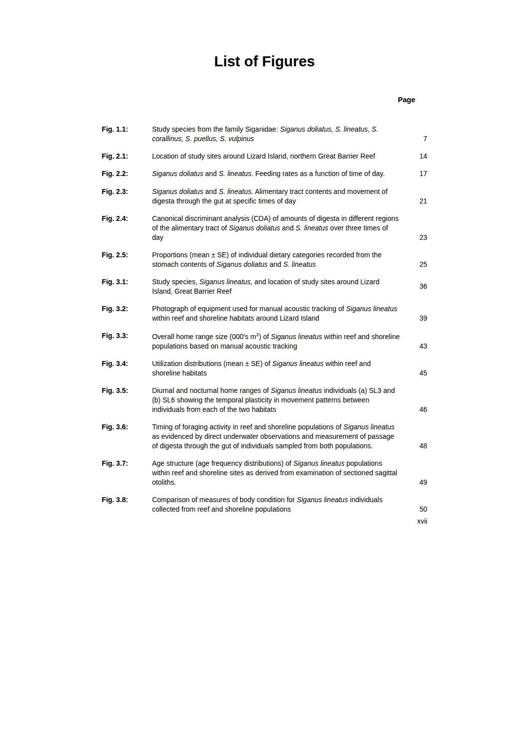List of Figures
Page
| Fig. 1.1: | Study species from the family Siganidae: Siganus doliatus, S. lineatus , S. corallinus, S. puellus, S. vulpinus | 7 |
| Fig. 2.1: | Location of study sites around Lizard Island, northern Great Barrier Reef | 14 |
| Fig. 2.2: | Siganus doliatus and S. lineatus . Feeding rates as a function of time of day. | 17 |
| Fig. 2.3: | Siganus doliatus and S. lineatus . Alimentary tract contents and movement of digesta through the gut at specific times of day | 21 |
| Fig. 2.4: | Canonical discriminant analysis (CDA) of amounts of digesta in different regions of the alimentary tract of Siganus doliatus and S. lineatus over three times of day | 23 |
| Fig. 2.5: | Proportions (mean ± SE) of individual dietary categories recorded from the stomach contents of Siganus doliatus and S. lineatus | 25 |
| Fig. 3.1: | Study species, Siganus lineatus, and location of study sites around Lizard Island, Great Barrier Reef | 36 |
| Fig. 3.2: | Photograph of equipment used for manual acoustic tracking of Siganus lineatus within reef and shoreline habitats around Lizard Island | 39 |
| Fig. 3.3: | Overall home range size (000's m 2 ) of Siganus lineatus within reef and shoreline populations based on manual acoustic tracking | 43 |
| Fig. 3.4: | Utilization distributions (mean ± SE) of Siganus lineatus within reef and shoreline habitats | 45 |
| Fig. 3.5: | Diurnal and nocturnal home ranges of Siganus lineatus individuals (a) SL3 and (b) SL6 showing the temporal plasticity in movement patterns between individuals from each of the two habitats | 46 |
| Fig. 3.6: | Timing of foraging activity in reef and shoreline populations of Siganus lineatus as evidenced by direct underwater observations and measurement of passage of digesta through the gut of individuals sampled from both populations. | 48 |
| Fig. 3.7: | Age structure (age frequency distributions) of Siganus lineatus populations within reef and shoreline sites as derived from examination of sectioned sagittal otoliths. | 49 |
| Fig. 3.8: | Comparison of measures of body condition for Siganus lineatus individuals collected from reef and shoreline populations | 50 |
xvii